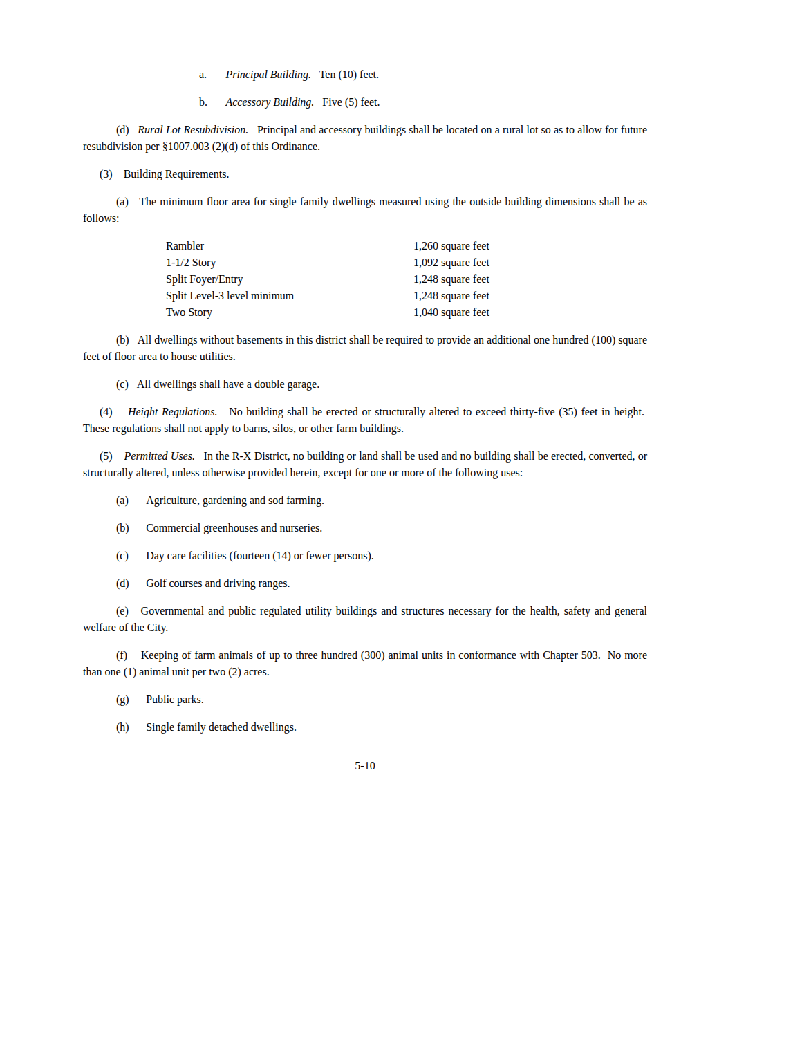a. Principal Building. Ten (10) feet.
b. Accessory Building. Five (5) feet.
(d) Rural Lot Resubdivision. Principal and accessory buildings shall be located on a rural lot so as to allow for future resubdivision per §1007.003 (2)(d) of this Ordinance.
(3) Building Requirements.
(a) The minimum floor area for single family dwellings measured using the outside building dimensions shall be as follows:
| Rambler | 1,260 square feet |
| 1-1/2 Story | 1,092 square feet |
| Split Foyer/Entry | 1,248 square feet |
| Split Level-3 level minimum | 1,248 square feet |
| Two Story | 1,040 square feet |
(b) All dwellings without basements in this district shall be required to provide an additional one hundred (100) square feet of floor area to house utilities.
(c) All dwellings shall have a double garage.
(4) Height Regulations. No building shall be erected or structurally altered to exceed thirty-five (35) feet in height. These regulations shall not apply to barns, silos, or other farm buildings.
(5) Permitted Uses. In the R-X District, no building or land shall be used and no building shall be erected, converted, or structurally altered, unless otherwise provided herein, except for one or more of the following uses:
(a) Agriculture, gardening and sod farming.
(b) Commercial greenhouses and nurseries.
(c) Day care facilities (fourteen (14) or fewer persons).
(d) Golf courses and driving ranges.
(e) Governmental and public regulated utility buildings and structures necessary for the health, safety and general welfare of the City.
(f) Keeping of farm animals of up to three hundred (300) animal units in conformance with Chapter 503. No more than one (1) animal unit per two (2) acres.
(g) Public parks.
(h) Single family detached dwellings.
5-10